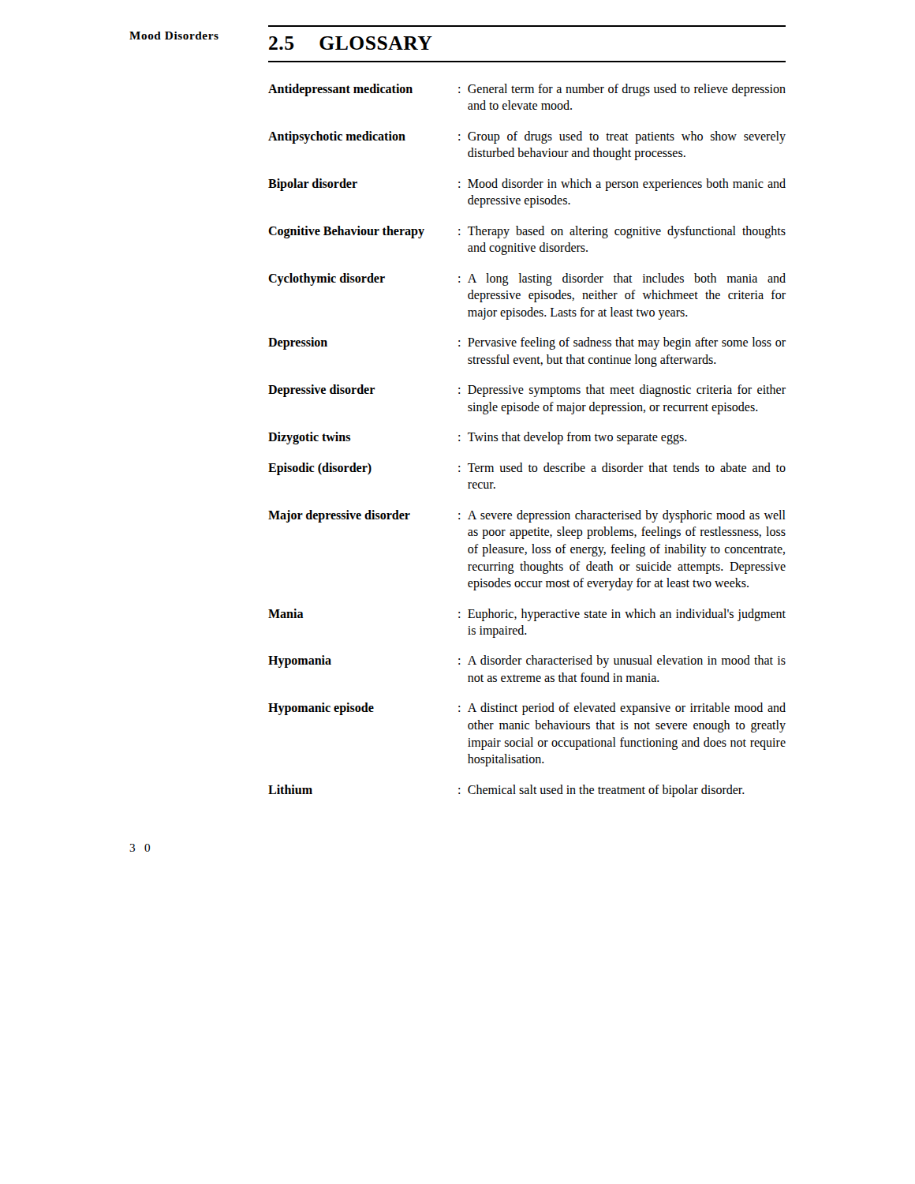Mood Disorders
2.5 GLOSSARY
Antidepressant medication
:
General term for a number of drugs used to relieve depression and to elevate mood.
Antipsychotic medication
:
Group of drugs used to treat patients who show severely disturbed behaviour and thought processes.
Bipolar disorder
:
Mood disorder in which a person experiences both manic and depressive episodes.
Cognitive Behaviour therapy
:
Therapy based on altering cognitive dysfunctional thoughts and cognitive disorders.
Cyclothymic disorder
:
A long lasting disorder that includes both mania and depressive episodes, neither of whichmeet the criteria for major episodes. Lasts for at least two years.
Depression
:
Pervasive feeling of sadness that may begin after some loss or stressful event, but that continue long afterwards.
Depressive disorder
:
Depressive symptoms that meet diagnostic criteria for either single episode of major depression, or recurrent episodes.
Dizygotic twins
:
Twins that develop from two separate eggs.
Episodic (disorder)
:
Term used to describe a disorder that tends to abate and to recur.
Major depressive disorder
:
A severe depression characterised by dysphoric mood as well as poor appetite, sleep problems, feelings of restlessness, loss of pleasure, loss of energy, feeling of inability to concentrate, recurring thoughts of death or suicide attempts. Depressive episodes occur most of everyday for at least two weeks.
Mania
:
Euphoric, hyperactive state in which an individual's judgment is impaired.
Hypomania
:
A disorder characterised by unusual elevation in mood that is not as extreme as that found in mania.
Hypomanic episode
:
A distinct period of elevated expansive or irritable mood and other manic behaviours that is not severe enough to greatly impair social or occupational functioning and does not require hospitalisation.
Lithium
:
Chemical salt used in the treatment of bipolar disorder.
3 0